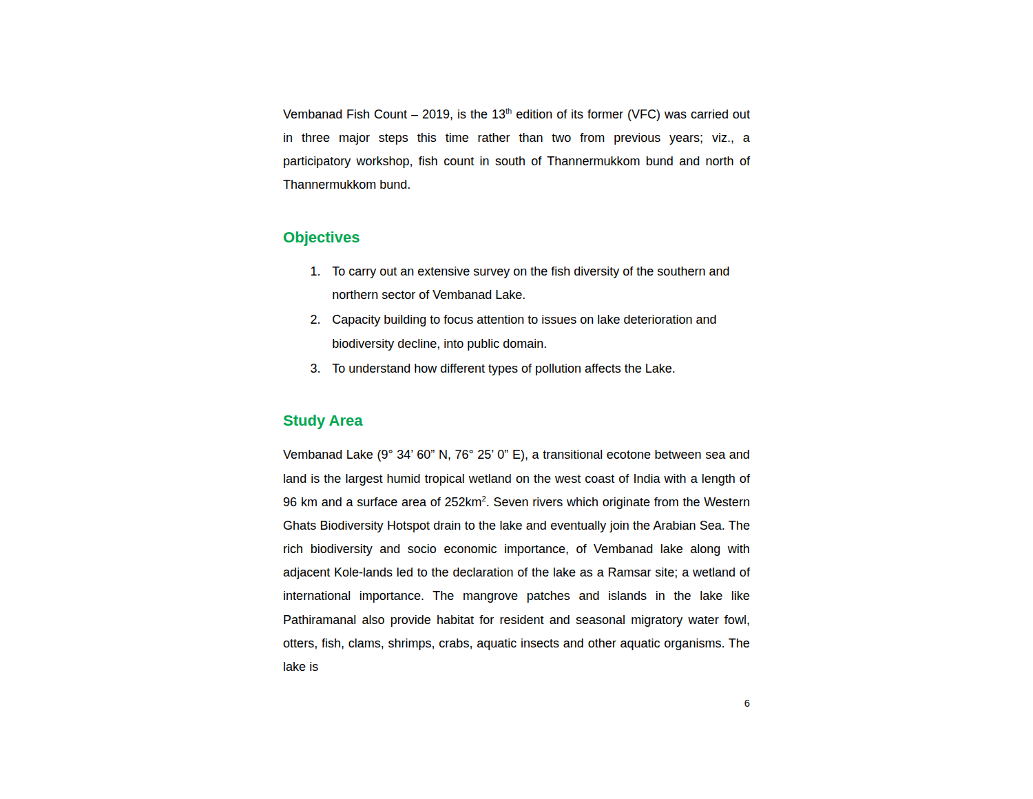Vembanad Fish Count – 2019, is the 13th edition of its former (VFC) was carried out in three major steps this time rather than two from previous years; viz., a participatory workshop, fish count in south of Thannermukkom bund and north of Thannermukkom bund.
Objectives
To carry out an extensive survey on the fish diversity of the southern and northern sector of Vembanad Lake.
Capacity building to focus attention to issues on lake deterioration and biodiversity decline, into public domain.
To understand how different types of pollution affects the Lake.
Study Area
Vembanad Lake (9° 34’ 60” N, 76° 25’ 0” E), a transitional ecotone between sea and land is the largest humid tropical wetland on the west coast of India with a length of 96 km and a surface area of 252km2. Seven rivers which originate from the Western Ghats Biodiversity Hotspot drain to the lake and eventually join the Arabian Sea. The rich biodiversity and socio economic importance, of Vembanad lake along with adjacent Kole-lands led to the declaration of the lake as a Ramsar site; a wetland of international importance. The mangrove patches and islands in the lake like Pathiramanal also provide habitat for resident and seasonal migratory water fowl, otters, fish, clams, shrimps, crabs, aquatic insects and other aquatic organisms. The lake is
6